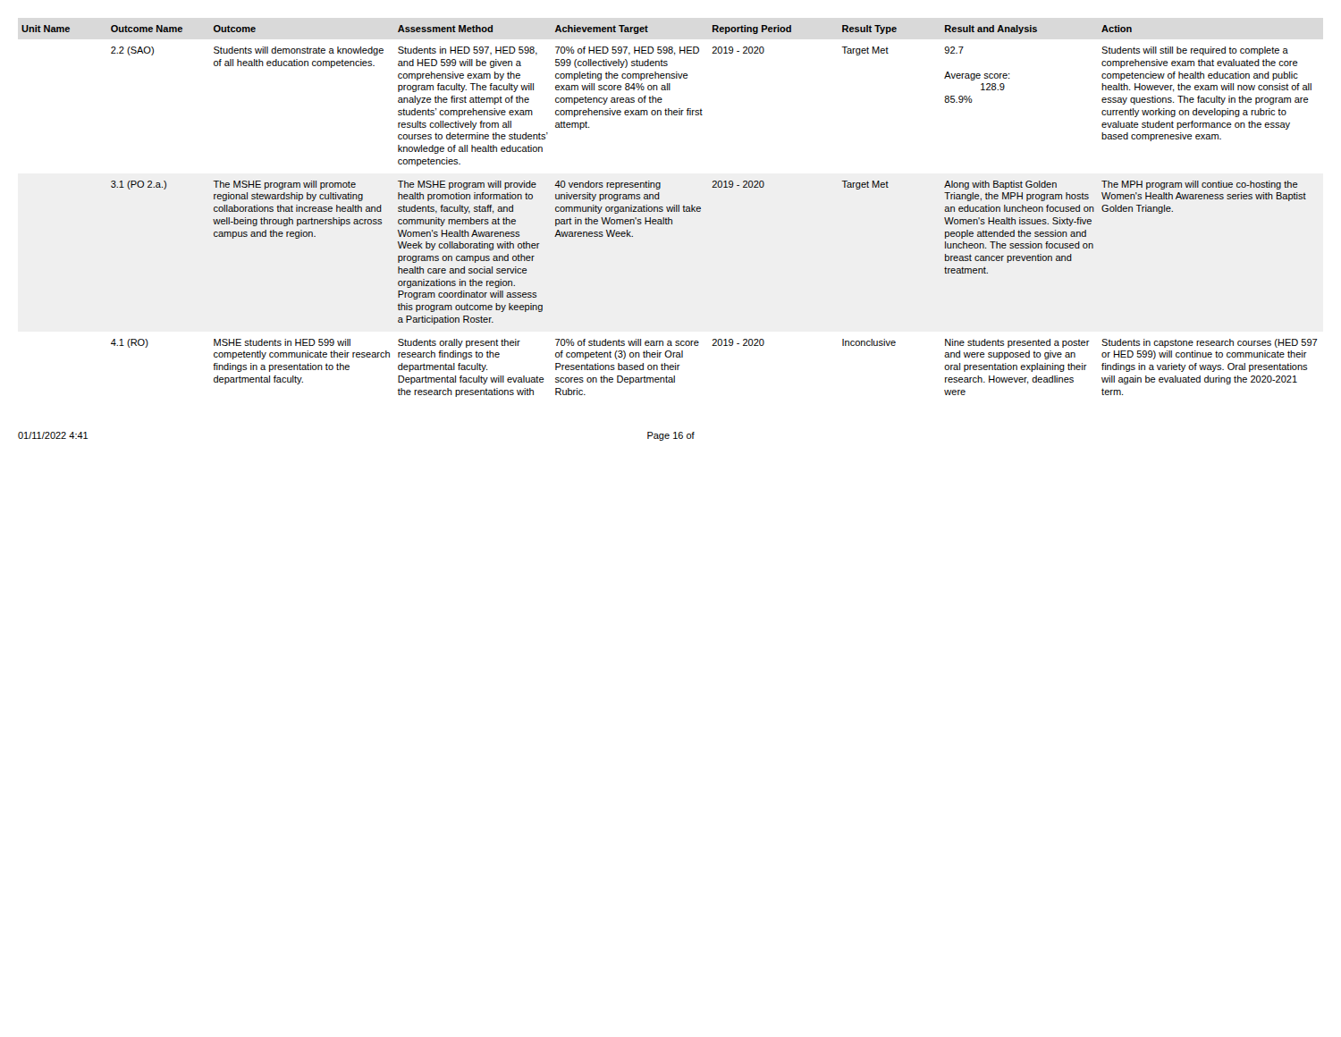| Unit Name | Outcome Name | Outcome | Assessment Method | Achievement Target | Reporting Period | Result Type | Result and Analysis | Action |
| --- | --- | --- | --- | --- | --- | --- | --- | --- |
| | 2.2 (SAO) | Students will demonstrate a knowledge of all health education competencies. | Students in HED 597, HED 598, and HED 599 will be given a comprehensive exam by the program faculty. The faculty will analyze the first attempt of the students’ comprehensive exam results collectively from all courses to determine the students’ knowledge of all health education competencies. | 70% of HED 597, HED 598, HED 599 (collectively) students completing the comprehensive exam will score 84% on all competency areas of the comprehensive exam on their first attempt. | 2019 - 2020 | Target Met | 92.7 Average score: 128.9 85.9% | Students will still be required to complete a comprehensive exam that evaluated the core competenciew of health education and public health. However, the exam will now consist of all essay questions. The faculty in the program are currently working on developing a rubric to evaluate student performance on the essay based comprenesive exam. |
| | 3.1 (PO 2.a.) | The MSHE program will promote regional stewardship by cultivating collaborations that increase health and well-being through partnerships across campus and the region. | The MSHE program will provide health promotion information to students, faculty, staff, and community members at the Women's Health Awareness Week by collaborating with other programs on campus and other health care and social service organizations in the region. Program coordinator will assess this program outcome by keeping a Participation Roster. | 40 vendors representing university programs and community organizations will take part in the Women's Health Awareness Week. | 2019 - 2020 | Target Met | Along with Baptist Golden Triangle, the MPH program hosts an education luncheon focused on Women's Health issues. Sixty-five people attended the session and luncheon. The session focused on breast cancer prevention and treatment. | The MPH program will contiue co-hosting the Women's Health Awareness series with Baptist Golden Triangle. |
| | 4.1 (RO) | MSHE students in HED 599 will competently communicate their research findings in a presentation to the departmental faculty. | Students orally present their research findings to the departmental faculty. Departmental faculty will evaluate the research presentations with | 70% of students will earn a score of competent (3) on their Oral Presentations based on their scores on the Departmental Rubric. | 2019 - 2020 | Inconclusive | Nine students presented a poster and were supposed to give an oral presentation explaining their research. However, deadlines were | Students in capstone research courses (HED 597 or HED 599) will continue to communicate their findings in a variety of ways. Oral presentations will again be evaluated during the 2020-2021 term. |
01/11/2022 4:41
Page 16 of